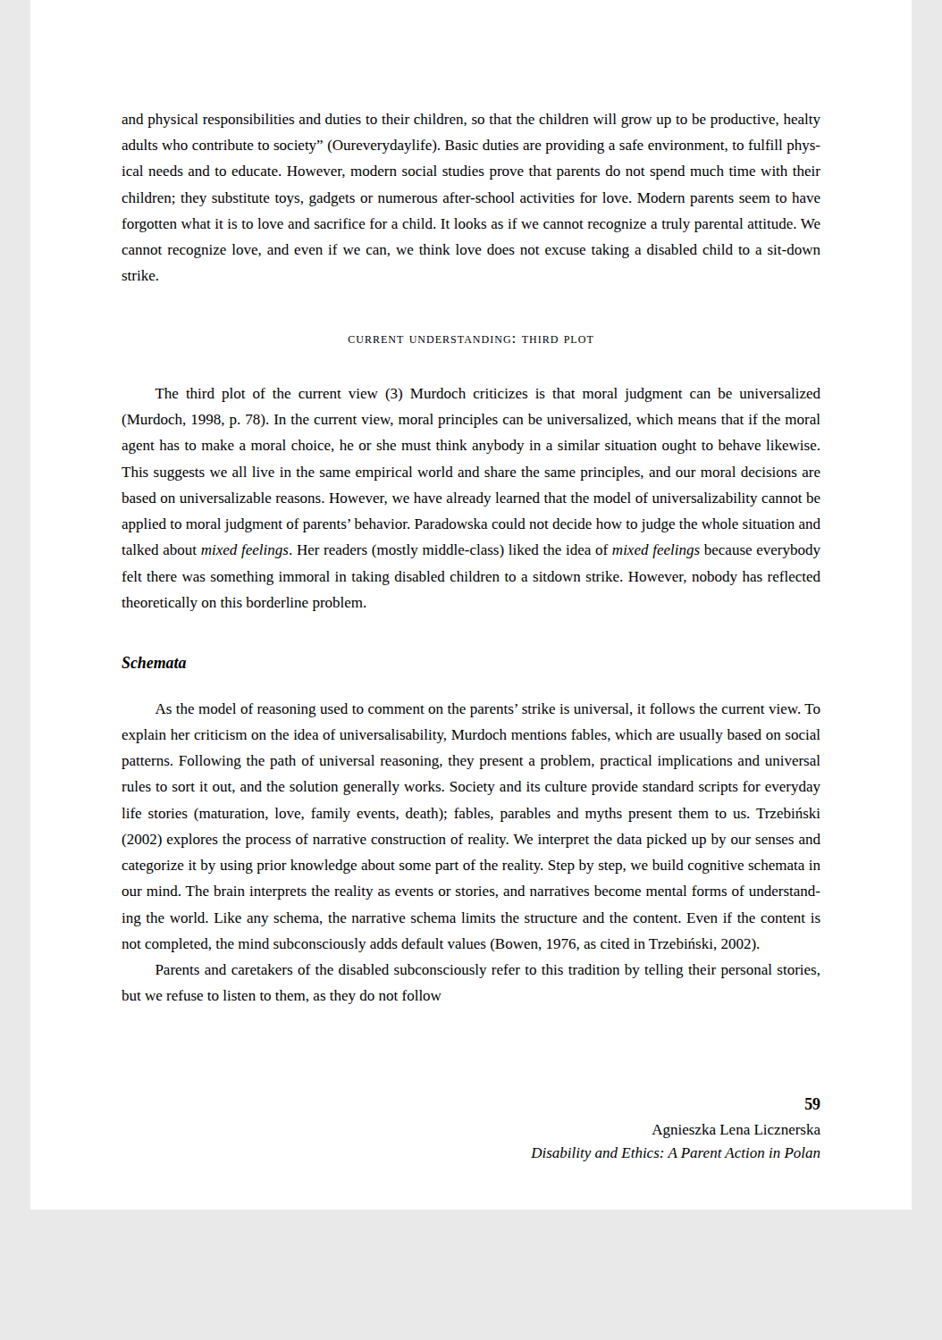and physical responsibilities and duties to their children, so that the children will grow up to be productive, healty adults who contribute to society” (Oureverydaylife). Basic duties are providing a safe environment, to fulfill physical needs and to educate. However, modern social studies prove that parents do not spend much time with their children; they substitute toys, gadgets or numerous after-school activities for love. Modern parents seem to have forgotten what it is to love and sacrifice for a child. It looks as if we cannot recognize a truly parental attitude. We cannot recognize love, and even if we can, we think love does not excuse taking a disabled child to a sit-down strike.
Current understanding: third plot
The third plot of the current view (3) Murdoch criticizes is that moral judgment can be universalized (Murdoch, 1998, p. 78). In the current view, moral principles can be universalized, which means that if the moral agent has to make a moral choice, he or she must think anybody in a similar situation ought to behave likewise. This suggests we all live in the same empirical world and share the same principles, and our moral decisions are based on universalizable reasons. However, we have already learned that the model of universalizability cannot be applied to moral judgment of parents’ behavior. Paradowska could not decide how to judge the whole situation and talked about mixed feelings. Her readers (mostly middle-class) liked the idea of mixed feelings because everybody felt there was something immoral in taking disabled children to a sitdown strike. However, nobody has reflected theoretically on this borderline problem.
Schemata
As the model of reasoning used to comment on the parents’ strike is universal, it follows the current view. To explain her criticism on the idea of universalisability, Murdoch mentions fables, which are usually based on social patterns. Following the path of universal reasoning, they present a problem, practical implications and universal rules to sort it out, and the solution generally works. Society and its culture provide standard scripts for everyday life stories (maturation, love, family events, death); fables, parables and myths present them to us. Trzebiński (2002) explores the process of narrative construction of reality. We interpret the data picked up by our senses and categorize it by using prior knowledge about some part of the reality. Step by step, we build cognitive schemata in our mind. The brain interprets the reality as events or stories, and narratives become mental forms of understanding the world. Like any schema, the narrative schema limits the structure and the content. Even if the content is not completed, the mind subconsciously adds default values (Bowen, 1976, as cited in Trzebiński, 2002).
Parents and caretakers of the disabled subconsciously refer to this tradition by telling their personal stories, but we refuse to listen to them, as they do not follow
59
Agnieszka Lena Licznerska
Disability and Ethics: A Parent Action in Polan